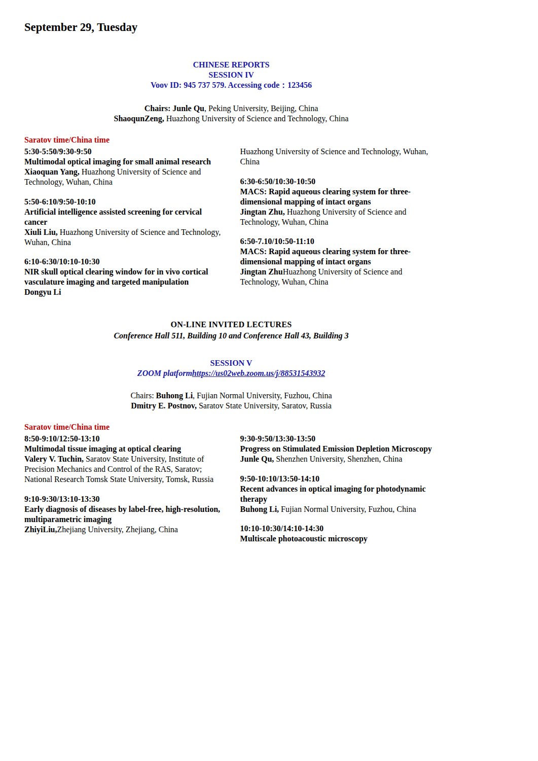September 29, Tuesday
CHINESE REPORTS SESSION IV Voov ID: 945 737 579. Accessing code：123456
Chairs: Junle Qu, Peking University, Beijing, China ShaoqunZeng, Huazhong University of Science and Technology, China
Saratov time/China time
5:30-5:50/9:30-9:50 Multimodal optical imaging for small animal research Xiaoquan Yang, Huazhong University of Science and Technology, Wuhan, China
5:50-6:10/9:50-10:10 Artificial intelligence assisted screening for cervical cancer Xiuli Liu, Huazhong University of Science and Technology, Wuhan, China
6:10-6:30/10:10-10:30 NIR skull optical clearing window for in vivo cortical vasculature imaging and targeted manipulation Dongyu Li
Huazhong University of Science and Technology, Wuhan, China
6:30-6:50/10:30-10:50 MACS: Rapid aqueous clearing system for three-dimensional mapping of intact organs Jingtan Zhu, Huazhong University of Science and Technology, Wuhan, China
6:50-7.10/10:50-11:10 MACS: Rapid aqueous clearing system for three-dimensional mapping of intact organs Jingtan Zhu Huazhong University of Science and Technology, Wuhan, China
ON-LINE INVITED LECTURES
Conference Hall 511, Building 10 and Conference Hall 43, Building 3
SESSION V
ZOOM platform https://us02web.zoom.us/j/88531543932
Chairs: Buhong Li, Fujian Normal University, Fuzhou, China Dmitry E. Postnov, Saratov State University, Saratov, Russia
Saratov time/China time
8:50-9:10/12:50-13:10 Multimodal tissue imaging at optical clearing Valery V. Tuchin, Saratov State University, Institute of Precision Mechanics and Control of the RAS, Saratov; National Research Tomsk State University, Tomsk, Russia
9:10-9:30/13:10-13:30 Early diagnosis of diseases by label-free, high-resolution, multiparametric imaging ZhiyiLiu, Zhejiang University, Zhejiang, China
9:30-9:50/13:30-13:50 Progress on Stimulated Emission Depletion Microscopy Junle Qu, Shenzhen University, Shenzhen, China
9:50-10:10/13:50-14:10 Recent advances in optical imaging for photodynamic therapy Buhong Li, Fujian Normal University, Fuzhou, China
10:10-10:30/14:10-14:30 Multiscale photoacoustic microscopy